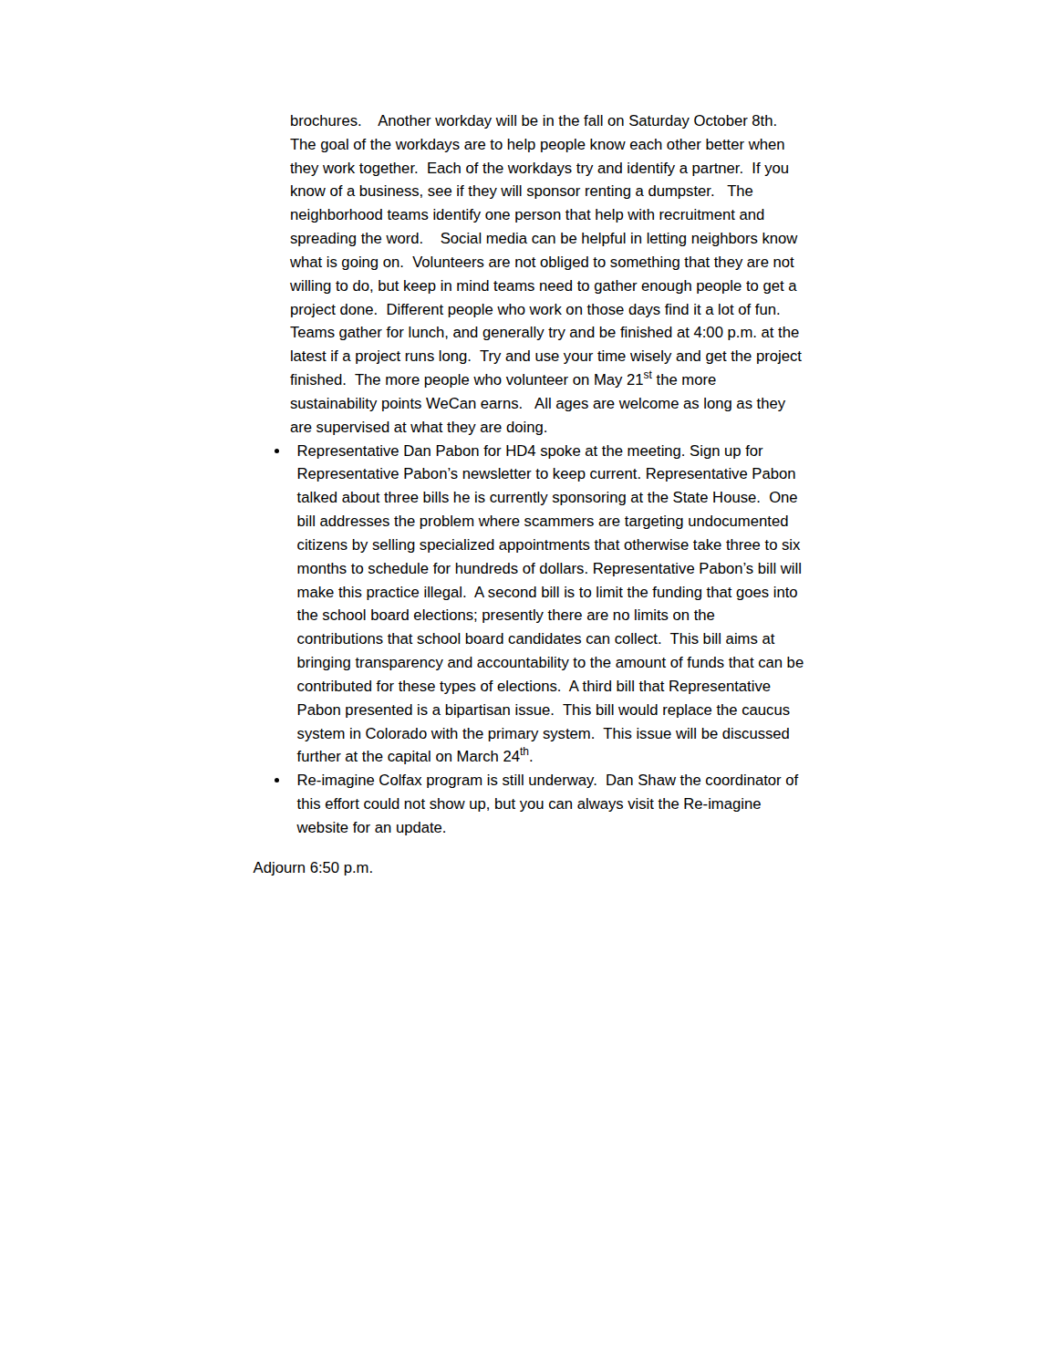brochures. Another workday will be in the fall on Saturday October 8th. The goal of the workdays are to help people know each other better when they work together. Each of the workdays try and identify a partner. If you know of a business, see if they will sponsor renting a dumpster. The neighborhood teams identify one person that help with recruitment and spreading the word. Social media can be helpful in letting neighbors know what is going on. Volunteers are not obliged to something that they are not willing to do, but keep in mind teams need to gather enough people to get a project done. Different people who work on those days find it a lot of fun. Teams gather for lunch, and generally try and be finished at 4:00 p.m. at the latest if a project runs long. Try and use your time wisely and get the project finished. The more people who volunteer on May 21st the more sustainability points WeCan earns. All ages are welcome as long as they are supervised at what they are doing.
Representative Dan Pabon for HD4 spoke at the meeting. Sign up for Representative Pabon’s newsletter to keep current. Representative Pabon talked about three bills he is currently sponsoring at the State House. One bill addresses the problem where scammers are targeting undocumented citizens by selling specialized appointments that otherwise take three to six months to schedule for hundreds of dollars. Representative Pabon’s bill will make this practice illegal. A second bill is to limit the funding that goes into the school board elections; presently there are no limits on the contributions that school board candidates can collect. This bill aims at bringing transparency and accountability to the amount of funds that can be contributed for these types of elections. A third bill that Representative Pabon presented is a bipartisan issue. This bill would replace the caucus system in Colorado with the primary system. This issue will be discussed further at the capital on March 24th.
Re-imagine Colfax program is still underway. Dan Shaw the coordinator of this effort could not show up, but you can always visit the Re-imagine website for an update.
Adjourn 6:50 p.m.